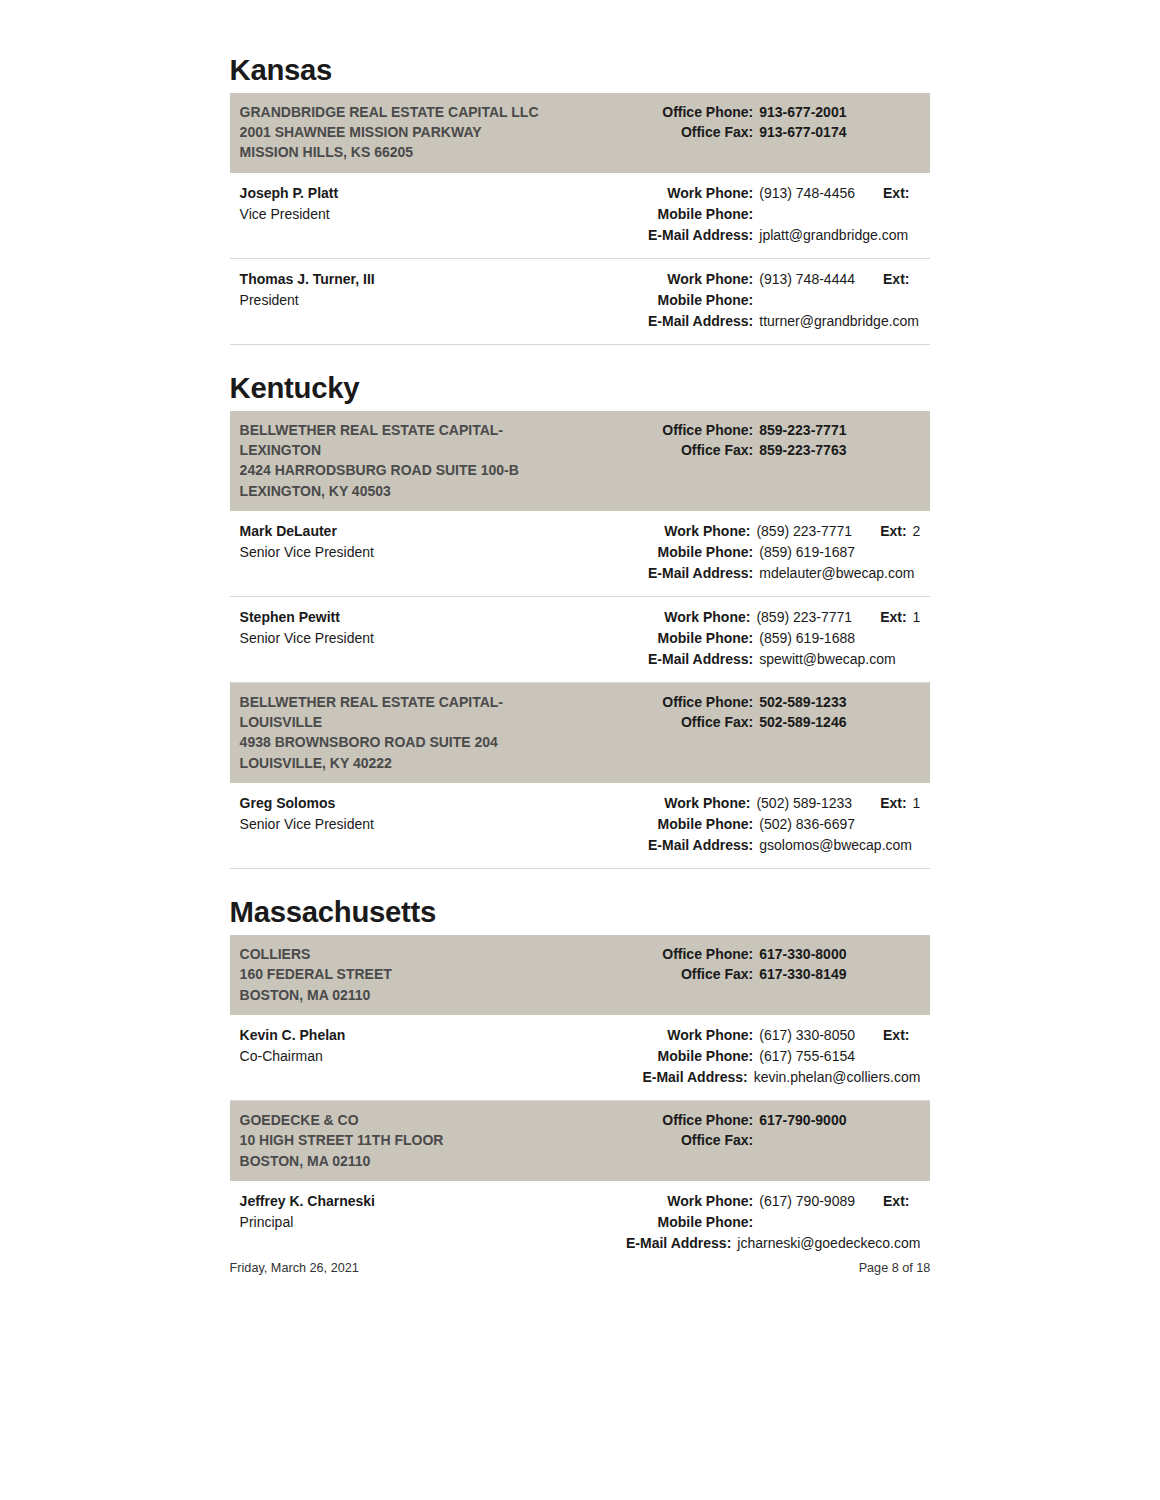Kansas
| GRANDBRIDGE REAL ESTATE CAPITAL LLC 2001 SHAWNEE MISSION PARKWAY MISSION HILLS, KS 66205 | Office Phone: 913-677-2001 Office Fax: 913-677-0174 |
| Joseph P. Platt Vice President | Work Phone: (913) 748-4456 Ext: Mobile Phone: E-Mail Address: jplatt@grandbridge.com |
| Thomas J. Turner, III President | Work Phone: (913) 748-4444 Ext: Mobile Phone: E-Mail Address: tturner@grandbridge.com |
Kentucky
| BELLWETHER REAL ESTATE CAPITAL-LEXINGTON 2424 HARRODSBURG ROAD SUITE 100-B LEXINGTON, KY 40503 | Office Phone: 859-223-7771 Office Fax: 859-223-7763 |
| Mark DeLauter Senior Vice President | Work Phone: (859) 223-7771 Ext: 2 Mobile Phone: (859) 619-1687 E-Mail Address: mdelauter@bwecap.com |
| Stephen Pewitt Senior Vice President | Work Phone: (859) 223-7771 Ext: 1 Mobile Phone: (859) 619-1688 E-Mail Address: spewitt@bwecap.com |
| BELLWETHER REAL ESTATE CAPITAL-LOUISVILLE 4938 BROWNSBORO ROAD SUITE 204 LOUISVILLE, KY 40222 | Office Phone: 502-589-1233 Office Fax: 502-589-1246 |
| Greg Solomos Senior Vice President | Work Phone: (502) 589-1233 Ext: 1 Mobile Phone: (502) 836-6697 E-Mail Address: gsolomos@bwecap.com |
Massachusetts
| COLLIERS 160 FEDERAL STREET BOSTON, MA 02110 | Office Phone: 617-330-8000 Office Fax: 617-330-8149 |
| Kevin C. Phelan Co-Chairman | Work Phone: (617) 330-8050 Ext: Mobile Phone: (617) 755-6154 E-Mail Address: kevin.phelan@colliers.com |
| GOEDECKE & CO 10 HIGH STREET 11TH FLOOR BOSTON, MA 02110 | Office Phone: 617-790-9000 Office Fax: |
| Jeffrey K. Charneski Principal | Work Phone: (617) 790-9089 Ext: Mobile Phone: E-Mail Address: jcharneski@goedeckeco.com |
Friday, March 26, 2021
Page 8 of 18